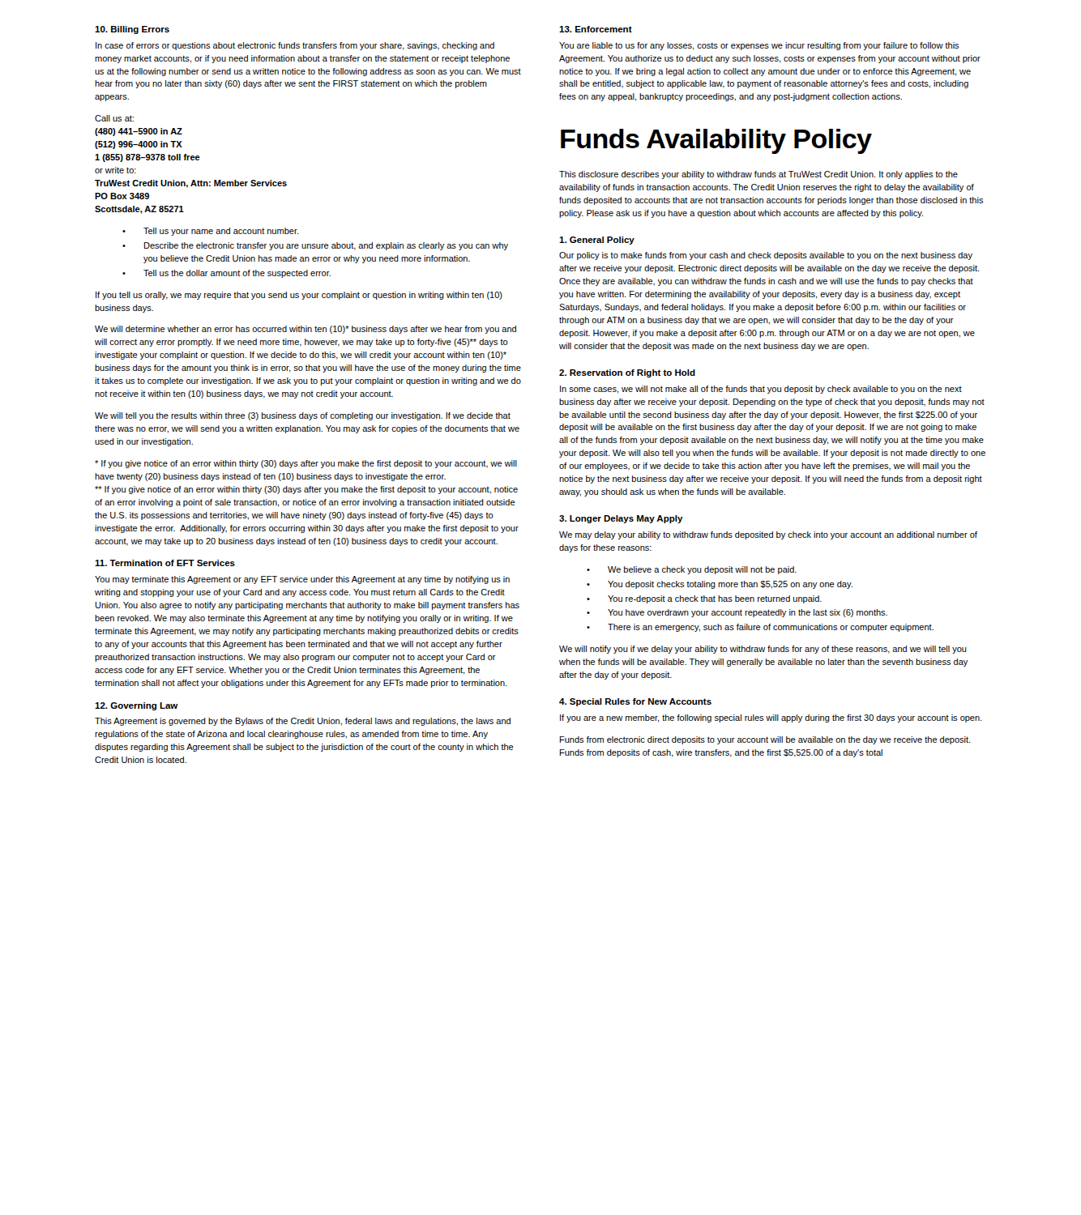10. Billing Errors
In case of errors or questions about electronic funds transfers from your share, savings, checking and money market accounts, or if you need information about a transfer on the statement or receipt telephone us at the following number or send us a written notice to the following address as soon as you can. We must hear from you no later than sixty (60) days after we sent the FIRST statement on which the problem appears.
Call us at:
(480) 441–5900 in AZ
(512) 996–4000 in TX
1 (855) 878–9378 toll free
or write to:
TruWest Credit Union, Attn: Member Services
PO Box 3489
Scottsdale, AZ 85271
Tell us your name and account number.
Describe the electronic transfer you are unsure about, and explain as clearly as you can why you believe the Credit Union has made an error or why you need more information.
Tell us the dollar amount of the suspected error.
If you tell us orally, we may require that you send us your complaint or question in writing within ten (10) business days.
We will determine whether an error has occurred within ten (10)* business days after we hear from you and will correct any error promptly. If we need more time, however, we may take up to forty-five (45)** days to investigate your complaint or question. If we decide to do this, we will credit your account within ten (10)* business days for the amount you think is in error, so that you will have the use of the money during the time it takes us to complete our investigation. If we ask you to put your complaint or question in writing and we do not receive it within ten (10) business days, we may not credit your account.
We will tell you the results within three (3) business days of completing our investigation. If we decide that there was no error, we will send you a written explanation. You may ask for copies of the documents that we used in our investigation.
* If you give notice of an error within thirty (30) days after you make the first deposit to your account, we will have twenty (20) business days instead of ten (10) business days to investigate the error.
** If you give notice of an error within thirty (30) days after you make the first deposit to your account, notice of an error involving a point of sale transaction, or notice of an error involving a transaction initiated outside the U.S. its possessions and territories, we will have ninety (90) days instead of forty-five (45) days to investigate the error. Additionally, for errors occurring within 30 days after you make the first deposit to your account, we may take up to 20 business days instead of ten (10) business days to credit your account.
11. Termination of EFT Services
You may terminate this Agreement or any EFT service under this Agreement at any time by notifying us in writing and stopping your use of your Card and any access code. You must return all Cards to the Credit Union. You also agree to notify any participating merchants that authority to make bill payment transfers has been revoked. We may also terminate this Agreement at any time by notifying you orally or in writing. If we terminate this Agreement, we may notify any participating merchants making preauthorized debits or credits to any of your accounts that this Agreement has been terminated and that we will not accept any further preauthorized transaction instructions. We may also program our computer not to accept your Card or access code for any EFT service. Whether you or the Credit Union terminates this Agreement, the termination shall not affect your obligations under this Agreement for any EFTs made prior to termination.
12. Governing Law
This Agreement is governed by the Bylaws of the Credit Union, federal laws and regulations, the laws and regulations of the state of Arizona and local clearinghouse rules, as amended from time to time. Any disputes regarding this Agreement shall be subject to the jurisdiction of the court of the county in which the Credit Union is located.
13. Enforcement
You are liable to us for any losses, costs or expenses we incur resulting from your failure to follow this Agreement. You authorize us to deduct any such losses, costs or expenses from your account without prior notice to you. If we bring a legal action to collect any amount due under or to enforce this Agreement, we shall be entitled, subject to applicable law, to payment of reasonable attorney's fees and costs, including fees on any appeal, bankruptcy proceedings, and any post-judgment collection actions.
Funds Availability Policy
This disclosure describes your ability to withdraw funds at TruWest Credit Union. It only applies to the availability of funds in transaction accounts. The Credit Union reserves the right to delay the availability of funds deposited to accounts that are not transaction accounts for periods longer than those disclosed in this policy. Please ask us if you have a question about which accounts are affected by this policy.
1. General Policy
Our policy is to make funds from your cash and check deposits available to you on the next business day after we receive your deposit. Electronic direct deposits will be available on the day we receive the deposit. Once they are available, you can withdraw the funds in cash and we will use the funds to pay checks that you have written. For determining the availability of your deposits, every day is a business day, except Saturdays, Sundays, and federal holidays. If you make a deposit before 6:00 p.m. within our facilities or through our ATM on a business day that we are open, we will consider that day to be the day of your deposit. However, if you make a deposit after 6:00 p.m. through our ATM or on a day we are not open, we will consider that the deposit was made on the next business day we are open.
2. Reservation of Right to Hold
In some cases, we will not make all of the funds that you deposit by check available to you on the next business day after we receive your deposit. Depending on the type of check that you deposit, funds may not be available until the second business day after the day of your deposit. However, the first $225.00 of your deposit will be available on the first business day after the day of your deposit. If we are not going to make all of the funds from your deposit available on the next business day, we will notify you at the time you make your deposit. We will also tell you when the funds will be available. If your deposit is not made directly to one of our employees, or if we decide to take this action after you have left the premises, we will mail you the notice by the next business day after we receive your deposit. If you will need the funds from a deposit right away, you should ask us when the funds will be available.
3. Longer Delays May Apply
We may delay your ability to withdraw funds deposited by check into your account an additional number of days for these reasons:
We believe a check you deposit will not be paid.
You deposit checks totaling more than $5,525 on any one day.
You re-deposit a check that has been returned unpaid.
You have overdrawn your account repeatedly in the last six (6) months.
There is an emergency, such as failure of communications or computer equipment.
We will notify you if we delay your ability to withdraw funds for any of these reasons, and we will tell you when the funds will be available. They will generally be available no later than the seventh business day after the day of your deposit.
4. Special Rules for New Accounts
If you are a new member, the following special rules will apply during the first 30 days your account is open.
Funds from electronic direct deposits to your account will be available on the day we receive the deposit. Funds from deposits of cash, wire transfers, and the first $5,525.00 of a day's total